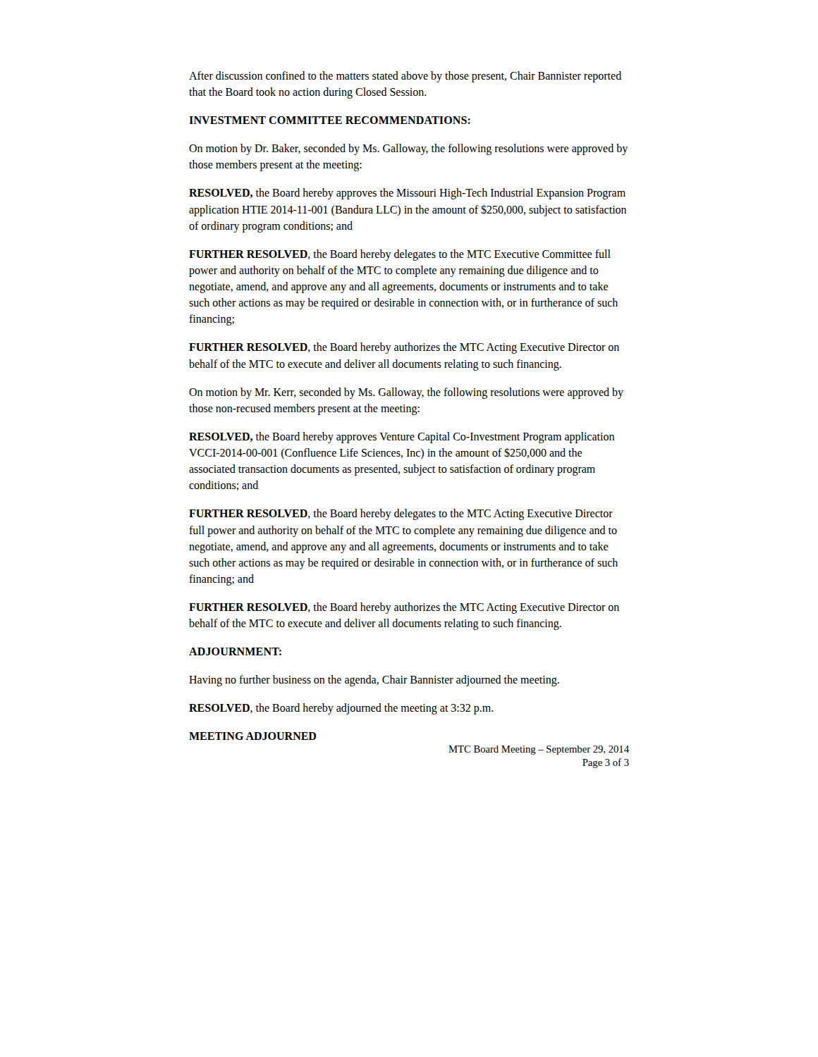After discussion confined to the matters stated above by those present, Chair Bannister reported that the Board took no action during Closed Session.
Investment Committee Recommendations:
On motion by Dr. Baker, seconded by Ms. Galloway, the following resolutions were approved by those members present at the meeting:
RESOLVED, the Board hereby approves the Missouri High-Tech Industrial Expansion Program application HTIE 2014-11-001 (Bandura LLC) in the amount of $250,000, subject to satisfaction of ordinary program conditions; and
FURTHER RESOLVED, the Board hereby delegates to the MTC Executive Committee full power and authority on behalf of the MTC to complete any remaining due diligence and to negotiate, amend, and approve any and all agreements, documents or instruments and to take such other actions as may be required or desirable in connection with, or in furtherance of such financing;
FURTHER RESOLVED, the Board hereby authorizes the MTC Acting Executive Director on behalf of the MTC to execute and deliver all documents relating to such financing.
On motion by Mr. Kerr, seconded by Ms. Galloway, the following resolutions were approved by those non-recused members present at the meeting:
RESOLVED, the Board hereby approves Venture Capital Co-Investment Program application VCCI-2014-00-001 (Confluence Life Sciences, Inc) in the amount of $250,000 and the associated transaction documents as presented, subject to satisfaction of ordinary program conditions; and
FURTHER RESOLVED, the Board hereby delegates to the MTC Acting Executive Director full power and authority on behalf of the MTC to complete any remaining due diligence and to negotiate, amend, and approve any and all agreements, documents or instruments and to take such other actions as may be required or desirable in connection with, or in furtherance of such financing; and
FURTHER RESOLVED, the Board hereby authorizes the MTC Acting Executive Director on behalf of the MTC to execute and deliver all documents relating to such financing.
Adjournment:
Having no further business on the agenda, Chair Bannister adjourned the meeting.
RESOLVED, the Board hereby adjourned the meeting at 3:32 p.m.
MEETING ADJOURNED
MTC Board Meeting – September 29, 2014
Page 3 of 3